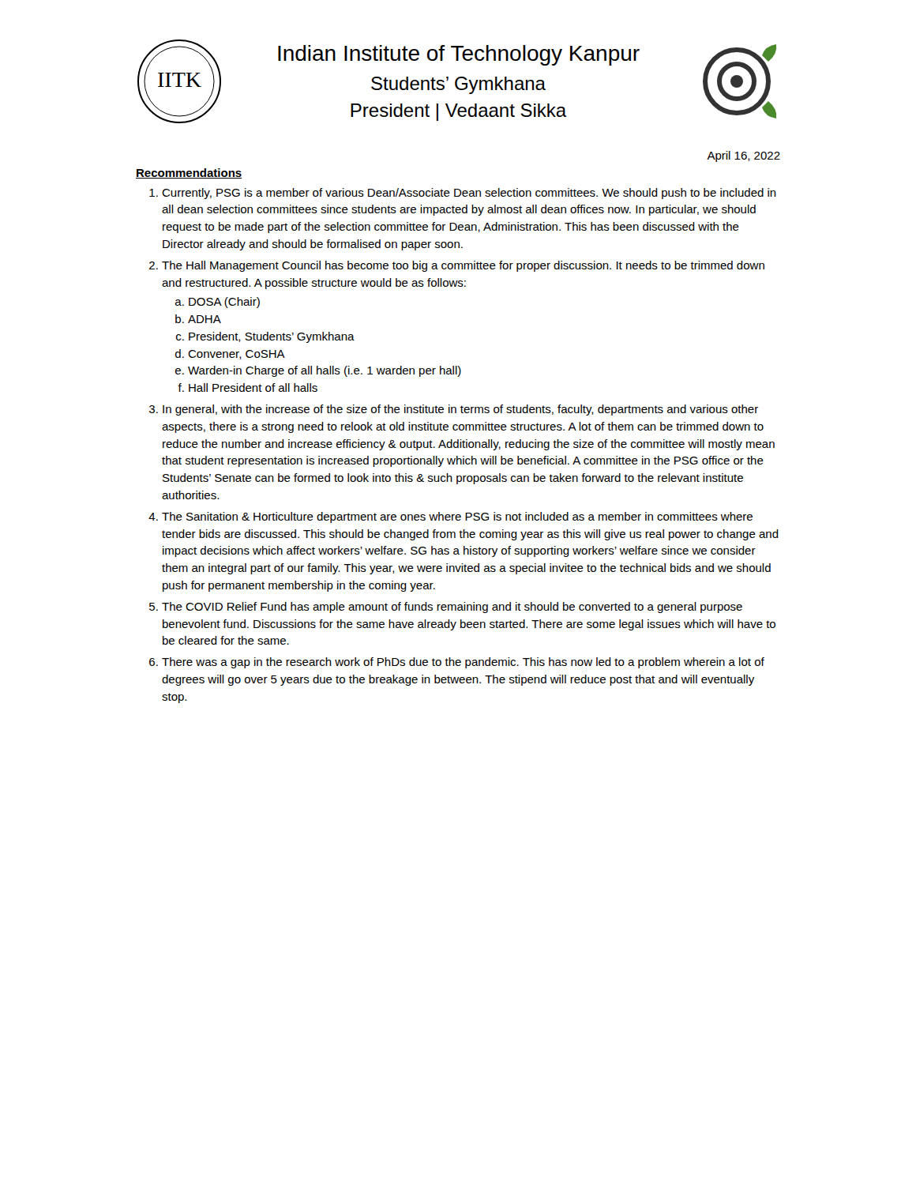Indian Institute of Technology Kanpur
Students’ Gymkhana
President | Vedaant Sikka
April 16, 2022
Recommendations
Currently, PSG is a member of various Dean/Associate Dean selection committees. We should push to be included in all dean selection committees since students are impacted by almost all dean offices now. In particular, we should request to be made part of the selection committee for Dean, Administration. This has been discussed with the Director already and should be formalised on paper soon.
The Hall Management Council has become too big a committee for proper discussion. It needs to be trimmed down and restructured. A possible structure would be as follows:
DOSA (Chair)
ADHA
President, Students’ Gymkhana
Convener, CoSHA
Warden-in Charge of all halls (i.e. 1 warden per hall)
Hall President of all halls
In general, with the increase of the size of the institute in terms of students, faculty, departments and various other aspects, there is a strong need to relook at old institute committee structures. A lot of them can be trimmed down to reduce the number and increase efficiency & output. Additionally, reducing the size of the committee will mostly mean that student representation is increased proportionally which will be beneficial. A committee in the PSG office or the Students’ Senate can be formed to look into this & such proposals can be taken forward to the relevant institute authorities.
The Sanitation & Horticulture department are ones where PSG is not included as a member in committees where tender bids are discussed. This should be changed from the coming year as this will give us real power to change and impact decisions which affect workers’ welfare. SG has a history of supporting workers’ welfare since we consider them an integral part of our family. This year, we were invited as a special invitee to the technical bids and we should push for permanent membership in the coming year.
The COVID Relief Fund has ample amount of funds remaining and it should be converted to a general purpose benevolent fund. Discussions for the same have already been started. There are some legal issues which will have to be cleared for the same.
There was a gap in the research work of PhDs due to the pandemic. This has now led to a problem wherein a lot of degrees will go over 5 years due to the breakage in between. The stipend will reduce post that and will eventually stop.